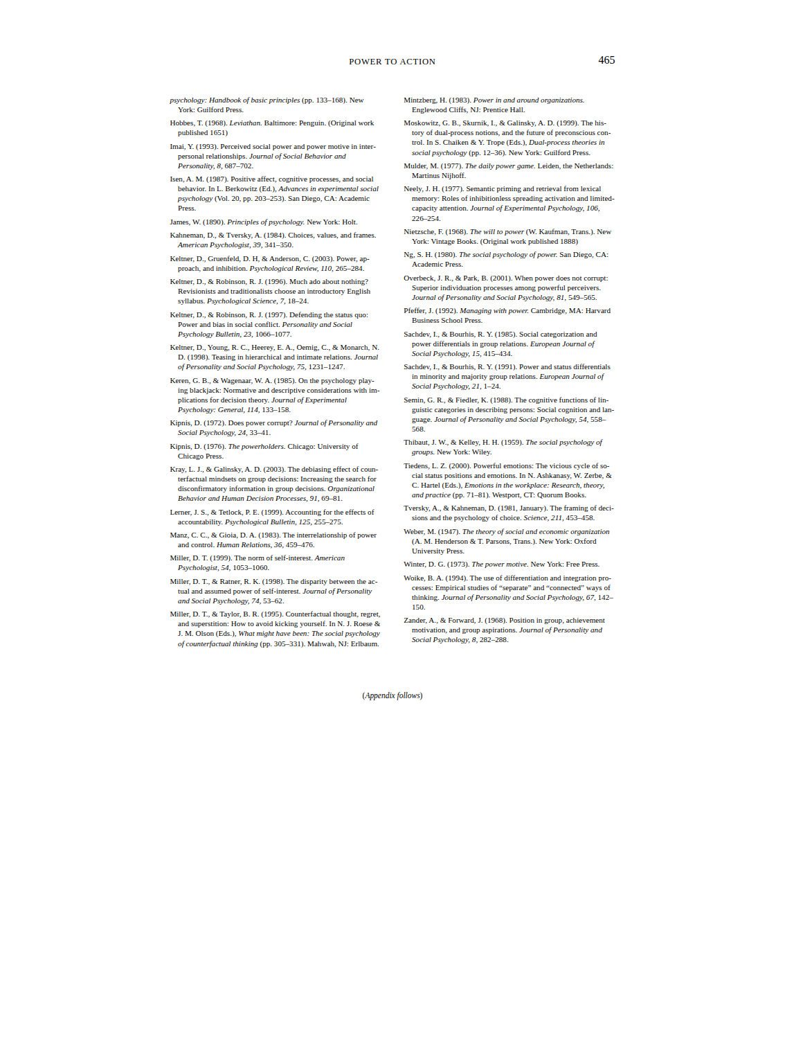POWER TO ACTION 465
psychology: Handbook of basic principles (pp. 133–168). New York: Guilford Press.
Hobbes, T. (1968). Leviathan. Baltimore: Penguin. (Original work published 1651)
Imai, Y. (1993). Perceived social power and power motive in interpersonal relationships. Journal of Social Behavior and Personality, 8, 687–702.
Isen, A. M. (1987). Positive affect, cognitive processes, and social behavior. In L. Berkowitz (Ed.), Advances in experimental social psychology (Vol. 20, pp. 203–253). San Diego, CA: Academic Press.
James, W. (1890). Principles of psychology. New York: Holt.
Kahneman, D., & Tversky, A. (1984). Choices, values, and frames. American Psychologist, 39, 341–350.
Keltner, D., Gruenfeld, D. H, & Anderson, C. (2003). Power, approach, and inhibition. Psychological Review, 110, 265–284.
Keltner, D., & Robinson, R. J. (1996). Much ado about nothing? Revisionists and traditionalists choose an introductory English syllabus. Psychological Science, 7, 18–24.
Keltner, D., & Robinson, R. J. (1997). Defending the status quo: Power and bias in social conflict. Personality and Social Psychology Bulletin, 23, 1066–1077.
Keltner, D., Young, R. C., Heerey, E. A., Oemig, C., & Monarch, N. D. (1998). Teasing in hierarchical and intimate relations. Journal of Personality and Social Psychology, 75, 1231–1247.
Keren, G. B., & Wagenaar, W. A. (1985). On the psychology playing blackjack: Normative and descriptive considerations with implications for decision theory. Journal of Experimental Psychology: General, 114, 133–158.
Kipnis, D. (1972). Does power corrupt? Journal of Personality and Social Psychology, 24, 33–41.
Kipnis, D. (1976). The powerholders. Chicago: University of Chicago Press.
Kray, L. J., & Galinsky, A. D. (2003). The debiasing effect of counterfactual mindsets on group decisions: Increasing the search for disconfirmatory information in group decisions. Organizational Behavior and Human Decision Processes, 91, 69–81.
Lerner, J. S., & Tetlock, P. E. (1999). Accounting for the effects of accountability. Psychological Bulletin, 125, 255–275.
Manz, C. C., & Gioia, D. A. (1983). The interrelationship of power and control. Human Relations, 36, 459–476.
Miller, D. T. (1999). The norm of self-interest. American Psychologist, 54, 1053–1060.
Miller, D. T., & Ratner, R. K. (1998). The disparity between the actual and assumed power of self-interest. Journal of Personality and Social Psychology, 74, 53–62.
Miller, D. T., & Taylor, B. R. (1995). Counterfactual thought, regret, and superstition: How to avoid kicking yourself. In N. J. Roese & J. M. Olson (Eds.), What might have been: The social psychology of counterfactual thinking (pp. 305–331). Mahwah, NJ: Erlbaum.
Mintzberg, H. (1983). Power in and around organizations. Englewood Cliffs, NJ: Prentice Hall.
Moskowitz, G. B., Skurnik, I., & Galinsky, A. D. (1999). The history of dual-process notions, and the future of preconscious control. In S. Chaiken & Y. Trope (Eds.), Dual-process theories in social psychology (pp. 12–36). New York: Guilford Press.
Mulder, M. (1977). The daily power game. Leiden, the Netherlands: Martinus Nijhoff.
Neely, J. H. (1977). Semantic priming and retrieval from lexical memory: Roles of inhibitionless spreading activation and limited-capacity attention. Journal of Experimental Psychology, 106, 226–254.
Nietzsche, F. (1968). The will to power (W. Kaufman, Trans.). New York: Vintage Books. (Original work published 1888)
Ng, S. H. (1980). The social psychology of power. San Diego, CA: Academic Press.
Overbeck, J. R., & Park, B. (2001). When power does not corrupt: Superior individuation processes among powerful perceivers. Journal of Personality and Social Psychology, 81, 549–565.
Pfeffer, J. (1992). Managing with power. Cambridge, MA: Harvard Business School Press.
Sachdev, I., & Bourhis, R. Y. (1985). Social categorization and power differentials in group relations. European Journal of Social Psychology, 15, 415–434.
Sachdev, I., & Bourhis, R. Y. (1991). Power and status differentials in minority and majority group relations. European Journal of Social Psychology, 21, 1–24.
Semin, G. R., & Fiedler, K. (1988). The cognitive functions of linguistic categories in describing persons: Social cognition and language. Journal of Personality and Social Psychology, 54, 558–568.
Thibaut, J. W., & Kelley, H. H. (1959). The social psychology of groups. New York: Wiley.
Tiedens, L. Z. (2000). Powerful emotions: The vicious cycle of social status positions and emotions. In N. Ashkanasy, W. Zerbe, & C. Hartel (Eds.), Emotions in the workplace: Research, theory, and practice (pp. 71–81). Westport, CT: Quorum Books.
Tversky, A., & Kahneman, D. (1981, January). The framing of decisions and the psychology of choice. Science, 211, 453–458.
Weber, M. (1947). The theory of social and economic organization (A. M. Henderson & T. Parsons, Trans.). New York: Oxford University Press.
Winter, D. G. (1973). The power motive. New York: Free Press.
Woike, B. A. (1994). The use of differentiation and integration processes: Empirical studies of “separate” and “connected” ways of thinking. Journal of Personality and Social Psychology, 67, 142–150.
Zander, A., & Forward, J. (1968). Position in group, achievement motivation, and group aspirations. Journal of Personality and Social Psychology, 8, 282–288.
(Appendix follows)